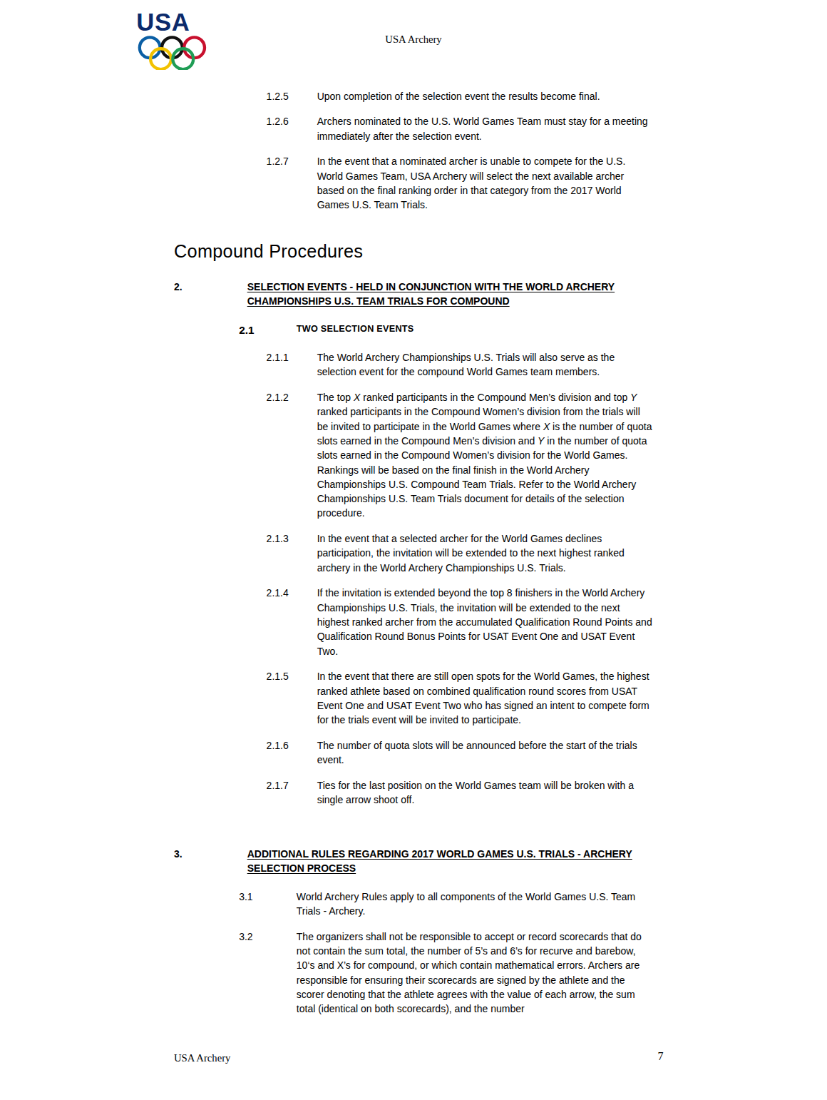USA
USA Archery
1.2.5
Upon completion of the selection event the results become final.
1.2.6
Archers nominated to the U.S. World Games Team must stay for a meeting immediately after the selection event.
1.2.7
In the event that a nominated archer is unable to compete for the U.S. World Games Team, USA Archery will select the next available archer based on the final ranking order in that category from the 2017 World Games U.S. Team Trials.
Compound Procedures
2.
SELECTION EVENTS - HELD IN CONJUNCTION WITH THE WORLD ARCHERY CHAMPIONSHIPS U.S. TEAM TRIALS FOR COMPOUND
2.1
TWO SELECTION EVENTS
2.1.1
The World Archery Championships U.S. Trials will also serve as the selection event for the compound World Games team members.
2.1.2
The top X ranked participants in the Compound Men’s division and top Y ranked participants in the Compound Women’s division from the trials will be invited to participate in the World Games where X is the number of quota slots earned in the Compound Men’s division and Y in the number of quota slots earned in the Compound Women’s division for the World Games. Rankings will be based on the final finish in the World Archery Championships U.S. Compound Team Trials. Refer to the World Archery Championships U.S. Team Trials document for details of the selection procedure.
2.1.3
In the event that a selected archer for the World Games declines participation, the invitation will be extended to the next highest ranked archery in the World Archery Championships U.S. Trials.
2.1.4
If the invitation is extended beyond the top 8 finishers in the World Archery Championships U.S. Trials, the invitation will be extended to the next highest ranked archer from the accumulated Qualification Round Points and Qualification Round Bonus Points for USAT Event One and USAT Event Two.
2.1.5
In the event that there are still open spots for the World Games, the highest ranked athlete based on combined qualification round scores from USAT Event One and USAT Event Two who has signed an intent to compete form for the trials event will be invited to participate.
2.1.6
The number of quota slots will be announced before the start of the trials event.
2.1.7
Ties for the last position on the World Games team will be broken with a single arrow shoot off.
3.
ADDITIONAL RULES REGARDING 2017 WORLD GAMES U.S. TRIALS - ARCHERY SELECTION PROCESS
3.1
World Archery Rules apply to all components of the World Games U.S. Team Trials - Archery.
3.2
The organizers shall not be responsible to accept or record scorecards that do not contain the sum total, the number of 5’s and 6’s for recurve and barebow, 10‘s and X’s for compound, or which contain mathematical errors. Archers are responsible for ensuring their scorecards are signed by the athlete and the scorer denoting that the athlete agrees with the value of each arrow, the sum total (identical on both scorecards), and the number
USA Archery
7